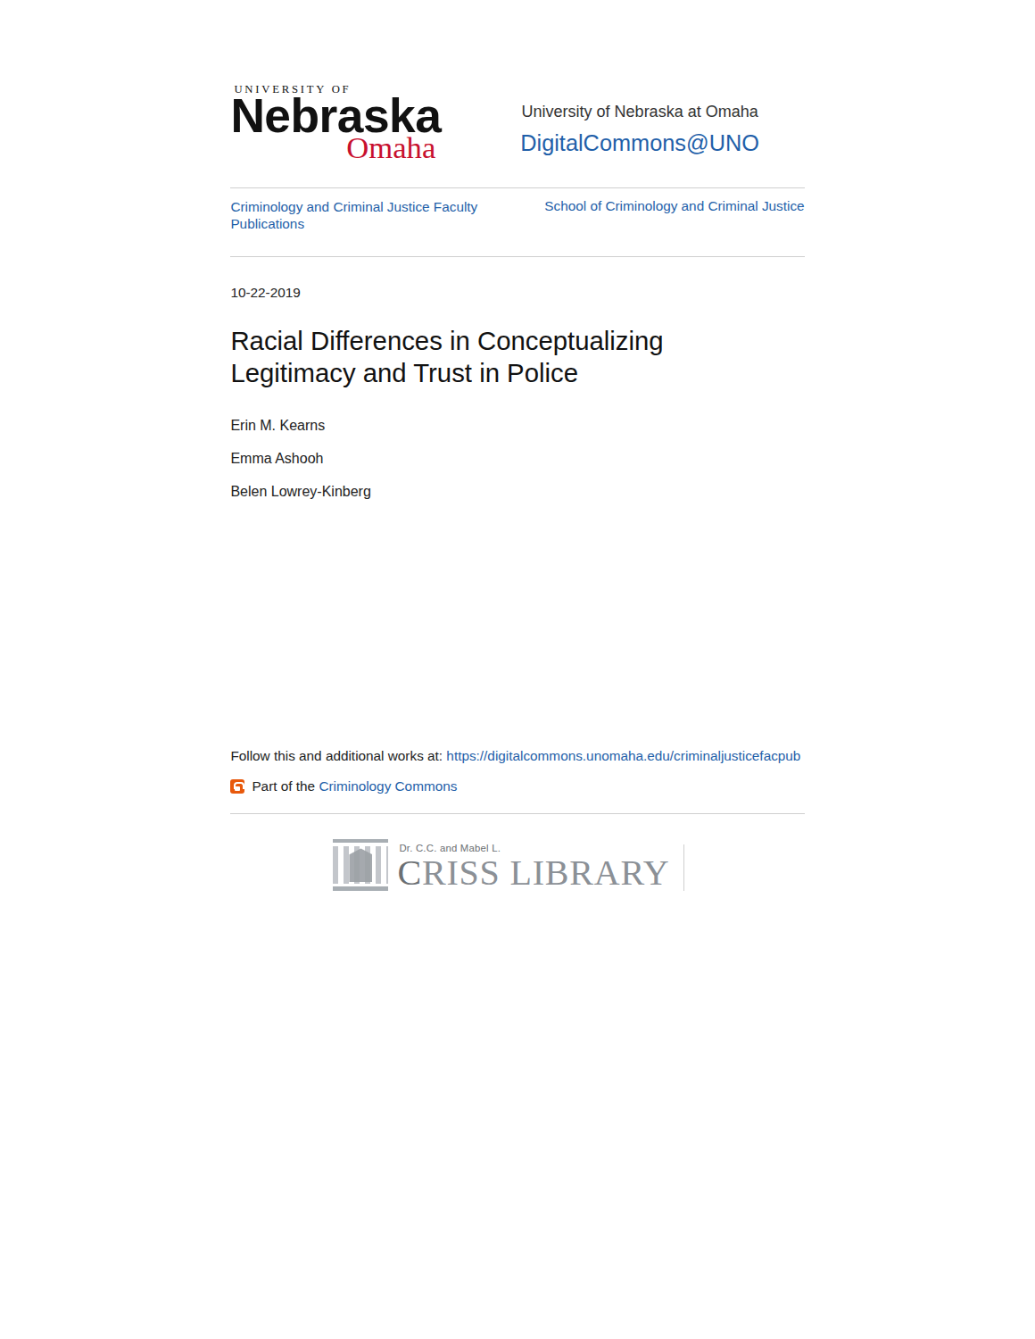University of
Nebraska
Omaha
University of Nebraska at Omaha
DigitalCommons@UNO
Criminology and Criminal Justice Faculty Publications
School of Criminology and Criminal Justice
10-22-2019
Racial Differences in Conceptualizing Legitimacy and Trust in Police
Erin M. Kearns
Emma Ashooh
Belen Lowrey-Kinberg
Follow this and additional works at: https://digitalcommons.unomaha.edu/criminaljusticefacpub
Part of the Criminology Commons
Dr. C.C. and Mabel L.
CRISS LIBRARY